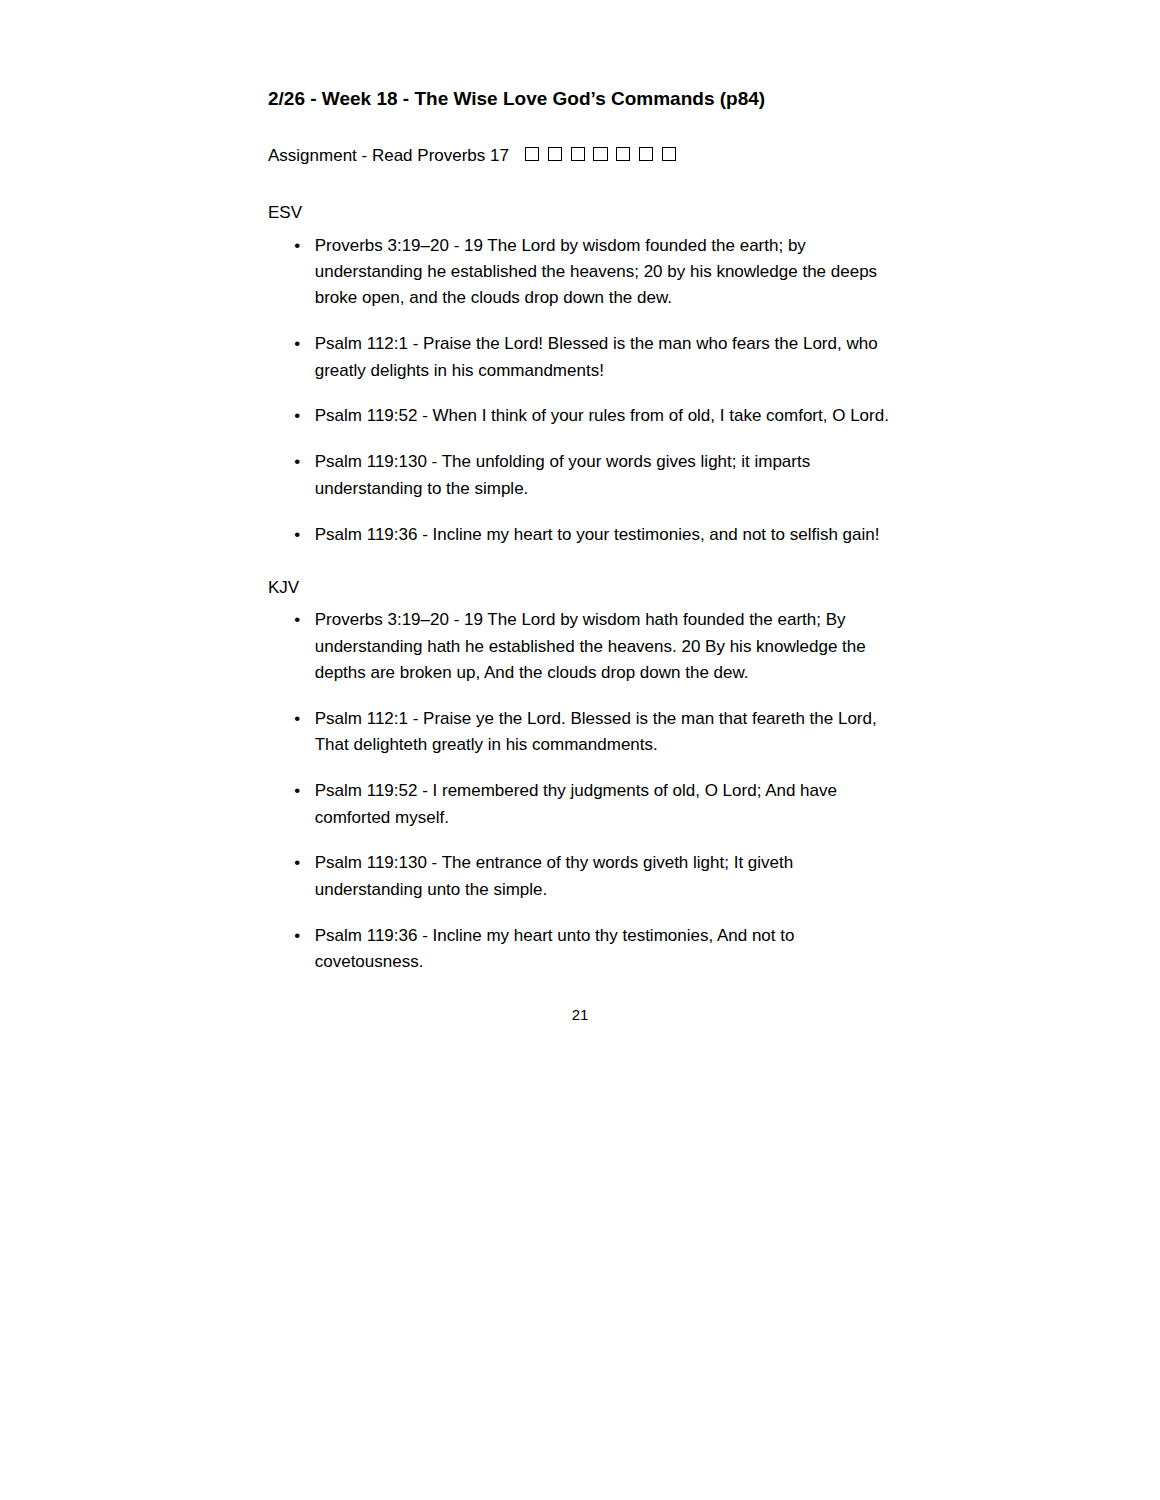2/26 - Week 18 - The Wise Love God’s Commands (p84)
Assignment - Read Proverbs 17
ESV
Proverbs 3:19–20 - 19 The Lord by wisdom founded the earth; by understanding he established the heavens; 20 by his knowledge the deeps broke open, and the clouds drop down the dew.
Psalm 112:1 - Praise the Lord! Blessed is the man who fears the Lord, who greatly delights in his commandments!
Psalm 119:52 - When I think of your rules from of old, I take comfort, O Lord.
Psalm 119:130 - The unfolding of your words gives light; it imparts understanding to the simple.
Psalm 119:36 - Incline my heart to your testimonies, and not to selfish gain!
KJV
Proverbs 3:19–20 - 19 The Lord by wisdom hath founded the earth; By understanding hath he established the heavens. 20 By his knowledge the depths are broken up, And the clouds drop down the dew.
Psalm 112:1 - Praise ye the Lord. Blessed is the man that feareth the Lord, That delighteth greatly in his commandments.
Psalm 119:52 - I remembered thy judgments of old, O Lord; And have comforted myself.
Psalm 119:130 - The entrance of thy words giveth light; It giveth understanding unto the simple.
Psalm 119:36 - Incline my heart unto thy testimonies, And not to covetousness.
21